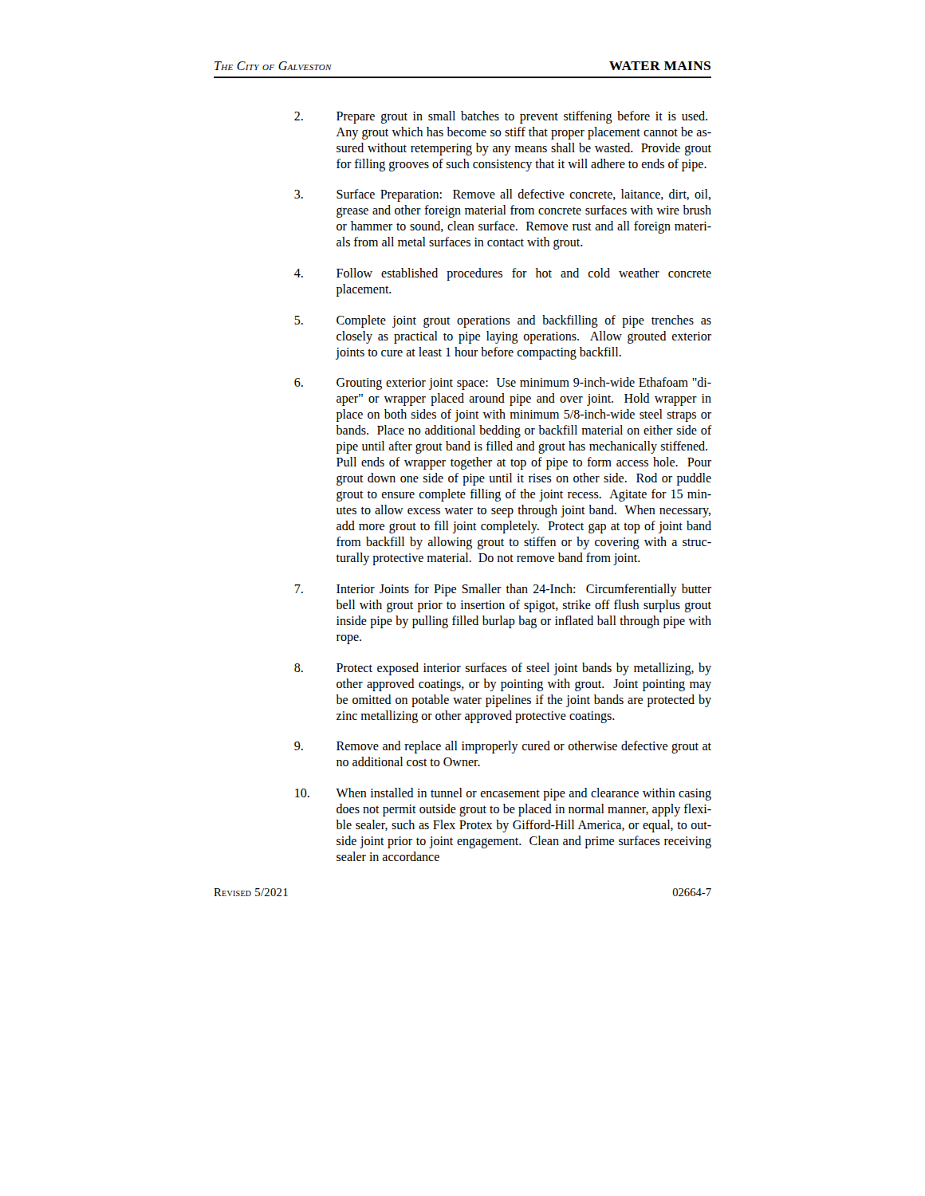The City of Galveston
WATER MAINS
2. Prepare grout in small batches to prevent stiffening before it is used. Any grout which has become so stiff that proper placement cannot be assured without retempering by any means shall be wasted. Provide grout for filling grooves of such consistency that it will adhere to ends of pipe.
3. Surface Preparation: Remove all defective concrete, laitance, dirt, oil, grease and other foreign material from concrete surfaces with wire brush or hammer to sound, clean surface. Remove rust and all foreign materials from all metal surfaces in contact with grout.
4. Follow established procedures for hot and cold weather concrete placement.
5. Complete joint grout operations and backfilling of pipe trenches as closely as practical to pipe laying operations. Allow grouted exterior joints to cure at least 1 hour before compacting backfill.
6. Grouting exterior joint space: Use minimum 9-inch-wide Ethafoam "diaper" or wrapper placed around pipe and over joint. Hold wrapper in place on both sides of joint with minimum 5/8-inch-wide steel straps or bands. Place no additional bedding or backfill material on either side of pipe until after grout band is filled and grout has mechanically stiffened. Pull ends of wrapper together at top of pipe to form access hole. Pour grout down one side of pipe until it rises on other side. Rod or puddle grout to ensure complete filling of the joint recess. Agitate for 15 minutes to allow excess water to seep through joint band. When necessary, add more grout to fill joint completely. Protect gap at top of joint band from backfill by allowing grout to stiffen or by covering with a structurally protective material. Do not remove band from joint.
7. Interior Joints for Pipe Smaller than 24-Inch: Circumferentially butter bell with grout prior to insertion of spigot, strike off flush surplus grout inside pipe by pulling filled burlap bag or inflated ball through pipe with rope.
8. Protect exposed interior surfaces of steel joint bands by metallizing, by other approved coatings, or by pointing with grout. Joint pointing may be omitted on potable water pipelines if the joint bands are protected by zinc metallizing or other approved protective coatings.
9. Remove and replace all improperly cured or otherwise defective grout at no additional cost to Owner.
10. When installed in tunnel or encasement pipe and clearance within casing does not permit outside grout to be placed in normal manner, apply flexible sealer, such as Flex Protex by Gifford-Hill America, or equal, to outside joint prior to joint engagement. Clean and prime surfaces receiving sealer in accordance
Revised 5/2021
02664-7